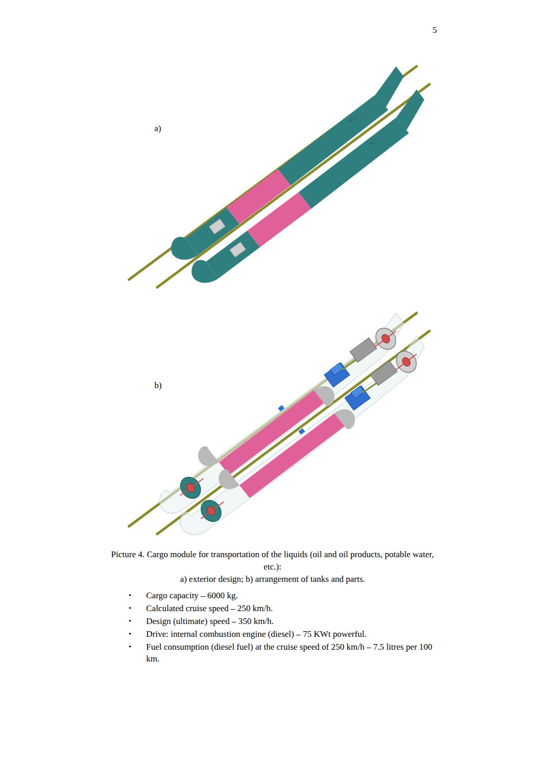5
a) No 1 No 2
b)
Picture 4. Cargo module for transportation of the liquids (oil and oil products, potable water, etc.): a) exterior design; b) arrangement of tanks and parts.
Cargo capacity – 6000 kg.
Calculated cruise speed – 250 km/h.
Design (ultimate) speed – 350 km/h.
Drive: internal combustion engine (diesel) – 75 KWt powerful.
Fuel consumption (diesel fuel) at the cruise speed of 250 km/h – 7.5 litres per 100 km.